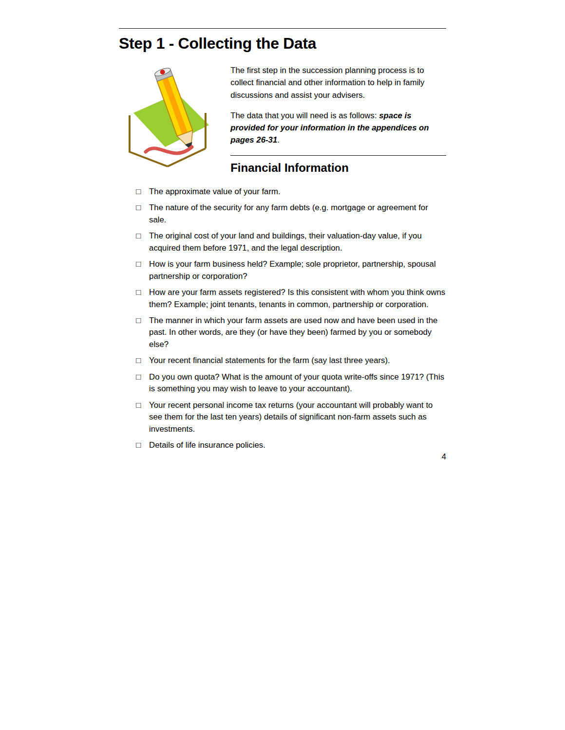Step 1 - Collecting the Data
The first step in the succession planning process is to collect financial and other information to help in family discussions and assist your advisers.
The data that you will need is as follows: space is provided for your information in the appendices on pages 26-31.
Financial Information
The approximate value of your farm.
The nature of the security for any farm debts (e.g. mortgage or agreement for sale.
The original cost of your land and buildings, their valuation-day value, if you acquired them before 1971, and the legal description.
How is your farm business held? Example; sole proprietor, partnership, spousal partnership or corporation?
How are your farm assets registered? Is this consistent with whom you think owns them? Example; joint tenants, tenants in common, partnership or corporation.
The manner in which your farm assets are used now and have been used in the past. In other words, are they (or have they been) farmed by you or somebody else?
Your recent financial statements for the farm (say last three years).
Do you own quota? What is the amount of your quota write-offs since 1971? (This is something you may wish to leave to your accountant).
Your recent personal income tax returns (your accountant will probably want to see them for the last ten years) details of significant non-farm assets such as investments.
Details of life insurance policies.
4